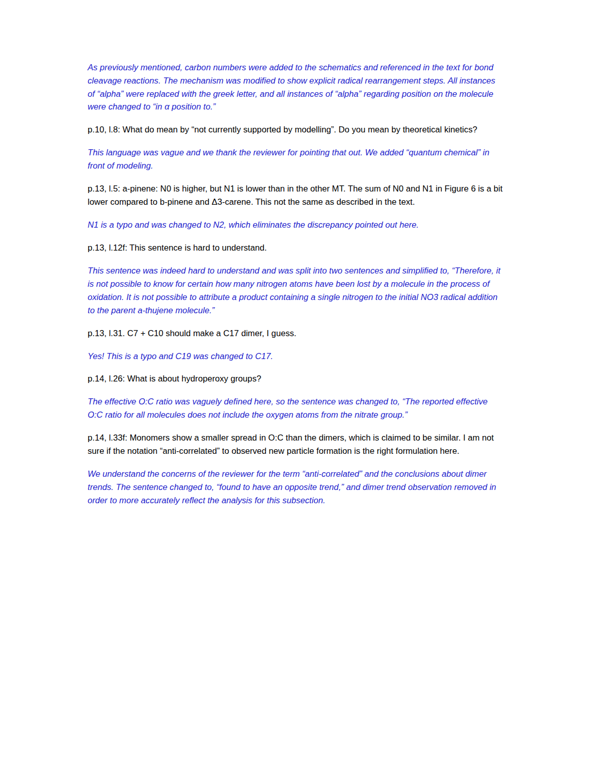As previously mentioned, carbon numbers were added to the schematics and referenced in the text for bond cleavage reactions. The mechanism was modified to show explicit radical rearrangement steps. All instances of “alpha” were replaced with the greek letter, and all instances of “alpha” regarding position on the molecule were changed to “in α position to.”
p.10, l.8: What do mean by “not currently supported by modelling”. Do you mean by theoretical kinetics?
This language was vague and we thank the reviewer for pointing that out. We added “quantum chemical” in front of modeling.
p.13, l.5: a-pinene: N0 is higher, but N1 is lower than in the other MT. The sum of N0 and N1 in Figure 6 is a bit lower compared to b-pinene and Δ3-carene. This not the same as described in the text.
N1 is a typo and was changed to N2, which eliminates the discrepancy pointed out here.
p.13, l.12f: This sentence is hard to understand.
This sentence was indeed hard to understand and was split into two sentences and simplified to, “Therefore, it is not possible to know for certain how many nitrogen atoms have been lost by a molecule in the process of oxidation. It is not possible to attribute a product containing a single nitrogen to the initial NO3 radical addition to the parent a-thujene molecule.”
p.13, l.31. C7 + C10 should make a C17 dimer, I guess.
Yes! This is a typo and C19 was changed to C17.
p.14, l.26: What is about hydroperoxy groups?
The effective O:C ratio was vaguely defined here, so the sentence was changed to, “The reported effective O:C ratio for all molecules does not include the oxygen atoms from the nitrate group.”
p.14, l.33f: Monomers show a smaller spread in O:C than the dimers, which is claimed to be similar. I am not sure if the notation “anti-correlated” to observed new particle formation is the right formulation here.
We understand the concerns of the reviewer for the term “anti-correlated” and the conclusions about dimer trends. The sentence changed to, “found to have an opposite trend,” and dimer trend observation removed in order to more accurately reflect the analysis for this subsection.